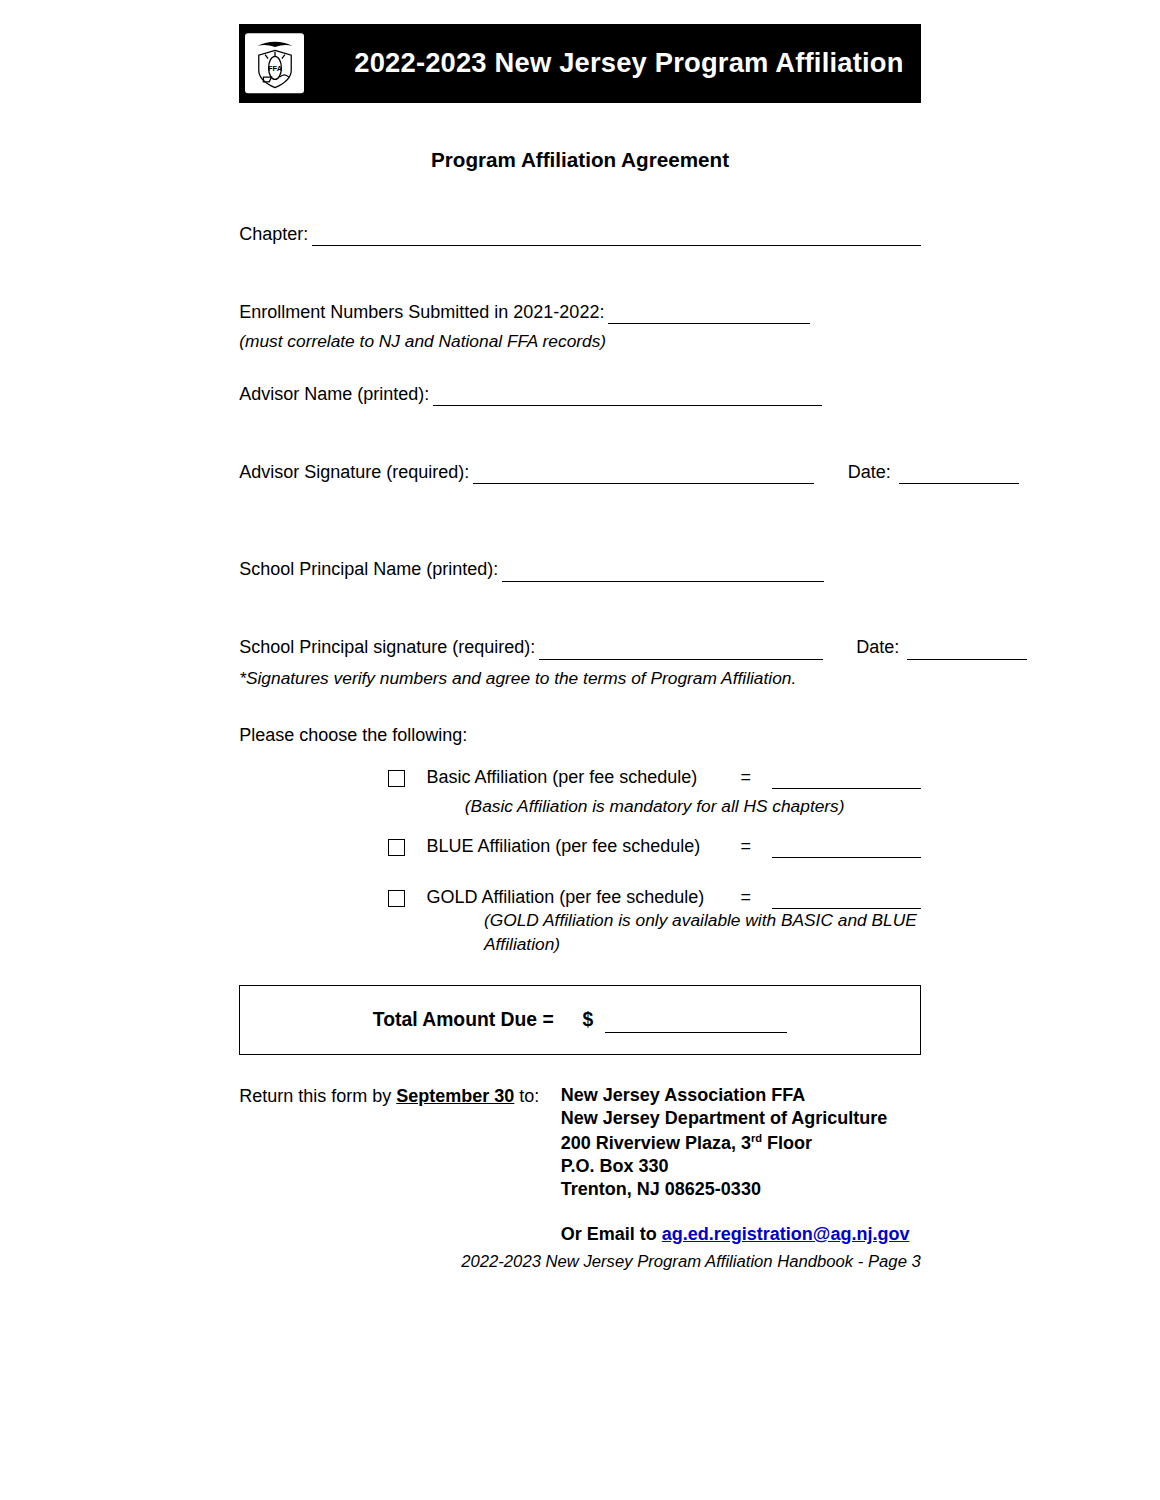FFA
2022-2023 New Jersey Program Affiliation
Program Affiliation Agreement
Chapter:
Enrollment Numbers Submitted in 2021-2022:
(must correlate to NJ and National FFA records)
Advisor Name (printed):
Advisor Signature (required): Date:
School Principal Name (printed):
School Principal signature (required): Date:
*Signatures verify numbers and agree to the terms of Program Affiliation.
Please choose the following:
Basic Affiliation (per fee schedule) =
(Basic Affiliation is mandatory for all HS chapters)
BLUE Affiliation (per fee schedule) =
GOLD Affiliation (per fee schedule) =
(GOLD Affiliation is only available with BASIC and BLUE Affiliation)
Total Amount Due = $
Return this form by September 30 to:
New Jersey Association FFA
New Jersey Department of Agriculture
200 Riverview Plaza, 3rd Floor
P.O. Box 330
Trenton, NJ 08625-0330
Or Email to ag.ed.registration@ag.nj.gov
2022-2023 New Jersey Program Affiliation Handbook - Page 3